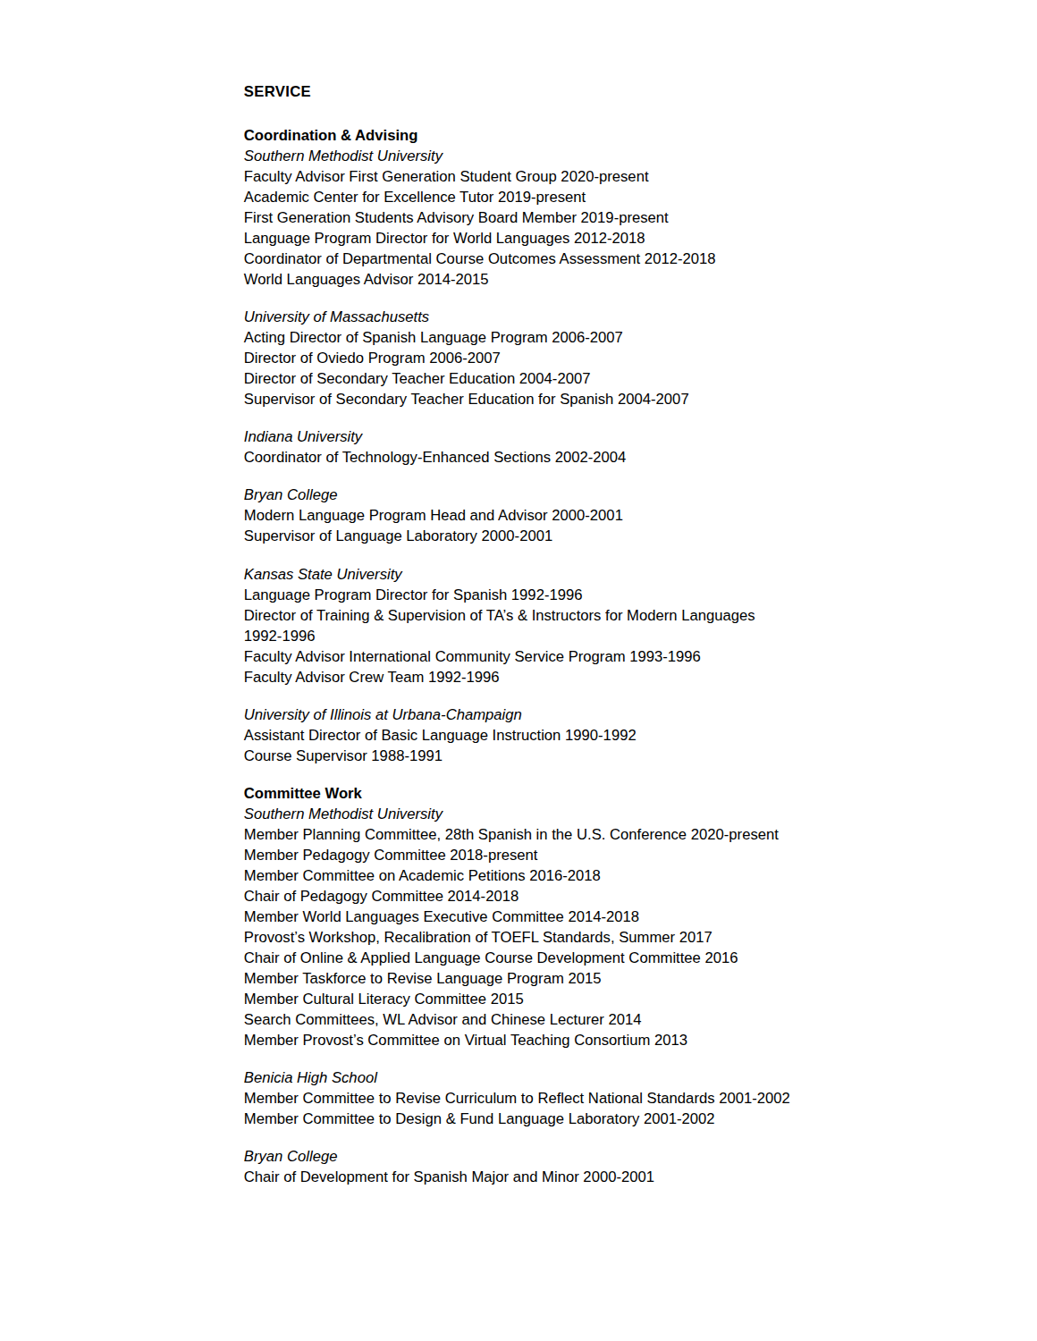SERVICE
Coordination & Advising
Southern Methodist University
Faculty Advisor First Generation Student Group 2020-present
Academic Center for Excellence Tutor 2019-present
First Generation Students Advisory Board Member 2019-present
Language Program Director for World Languages 2012-2018
Coordinator of Departmental Course Outcomes Assessment 2012-2018
World Languages Advisor 2014-2015
University of Massachusetts
Acting Director of Spanish Language Program 2006-2007
Director of Oviedo Program 2006-2007
Director of Secondary Teacher Education 2004-2007
Supervisor of Secondary Teacher Education for Spanish 2004-2007
Indiana University
Coordinator of Technology-Enhanced Sections 2002-2004
Bryan College
Modern Language Program Head and Advisor 2000-2001
Supervisor of Language Laboratory 2000-2001
Kansas State University
Language Program Director for Spanish 1992-1996
Director of Training & Supervision of TA’s & Instructors for Modern Languages 1992-1996
Faculty Advisor International Community Service Program 1993-1996
Faculty Advisor Crew Team 1992-1996
University of Illinois at Urbana-Champaign
Assistant Director of Basic Language Instruction 1990-1992
Course Supervisor 1988-1991
Committee Work
Southern Methodist University
Member Planning Committee, 28th Spanish in the U.S. Conference 2020-present
Member Pedagogy Committee 2018-present
Member Committee on Academic Petitions 2016-2018
Chair of Pedagogy Committee 2014-2018
Member World Languages Executive Committee 2014-2018
Provost’s Workshop, Recalibration of TOEFL Standards, Summer 2017
Chair of Online & Applied Language Course Development Committee 2016
Member Taskforce to Revise Language Program 2015
Member Cultural Literacy Committee 2015
Search Committees, WL Advisor and Chinese Lecturer 2014
Member Provost’s Committee on Virtual Teaching Consortium 2013
Benicia High School
Member Committee to Revise Curriculum to Reflect National Standards 2001-2002
Member Committee to Design & Fund Language Laboratory 2001-2002
Bryan College
Chair of Development for Spanish Major and Minor 2000-2001